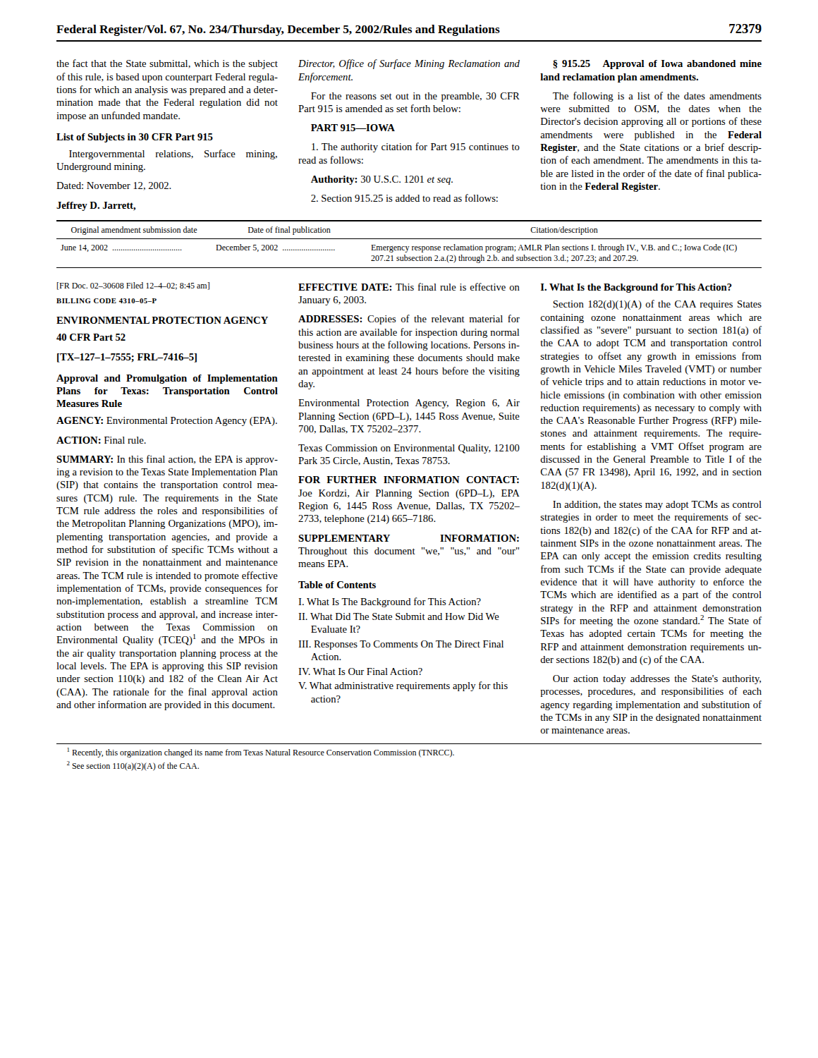Federal Register/Vol. 67, No. 234/Thursday, December 5, 2002/Rules and Regulations
72379
the fact that the State submittal, which is the subject of this rule, is based upon counterpart Federal regulations for which an analysis was prepared and a determination made that the Federal regulation did not impose an unfunded mandate.
List of Subjects in 30 CFR Part 915
Intergovernmental relations, Surface mining, Underground mining.
Dated: November 12, 2002.
Jeffrey D. Jarrett,
Director, Office of Surface Mining Reclamation and Enforcement.
For the reasons set out in the preamble, 30 CFR Part 915 is amended as set forth below:
PART 915—IOWA
1. The authority citation for Part 915 continues to read as follows:
Authority: 30 U.S.C. 1201 et seq.
2. Section 915.25 is added to read as follows:
§ 915.25 Approval of Iowa abandoned mine land reclamation plan amendments.
The following is a list of the dates amendments were submitted to OSM, the dates when the Director's decision approving all or portions of these amendments were published in the Federal Register, and the State citations or a brief description of each amendment. The amendments in this table are listed in the order of the date of final publication in the Federal Register.
| Original amendment submission date | Date of final publication | Citation/description |
| --- | --- | --- |
| June 14, 2002 ................................. | December 5, 2002 ......................... | Emergency response reclamation program; AMLR Plan sections I. through IV., V.B. and C.; Iowa Code (IC) 207.21 subsection 2.a.(2) through 2.b. and subsection 3.d.; 207.23; and 207.29. |
[FR Doc. 02–30608 Filed 12–4–02; 8:45 am]
BILLING CODE 4310–05–P
ENVIRONMENTAL PROTECTION AGENCY
40 CFR Part 52
[TX–127–1–7555; FRL–7416–5]
Approval and Promulgation of Implementation Plans for Texas: Transportation Control Measures Rule
AGENCY: Environmental Protection Agency (EPA).
ACTION: Final rule.
SUMMARY: In this final action, the EPA is approving a revision to the Texas State Implementation Plan (SIP) that contains the transportation control measures (TCM) rule. The requirements in the State TCM rule address the roles and responsibilities of the Metropolitan Planning Organizations (MPO), implementing transportation agencies, and provide a method for substitution of specific TCMs without a SIP revision in the nonattainment and maintenance areas. The TCM rule is intended to promote effective implementation of TCMs, provide consequences for non-implementation, establish a streamline TCM substitution process and approval, and increase interaction between the Texas Commission on Environmental Quality (TCEQ)1 and the MPOs in the air quality transportation planning process at the local levels. The EPA is approving this SIP revision under section 110(k) and 182 of the Clean Air Act (CAA). The rationale for the final approval action and other information are provided in this document.
EFFECTIVE DATE: This final rule is effective on January 6, 2003.
ADDRESSES: Copies of the relevant material for this action are available for inspection during normal business hours at the following locations. Persons interested in examining these documents should make an appointment at least 24 hours before the visiting day.
Environmental Protection Agency, Region 6, Air Planning Section (6PD–L), 1445 Ross Avenue, Suite 700, Dallas, TX 75202–2377.
Texas Commission on Environmental Quality, 12100 Park 35 Circle, Austin, Texas 78753.
FOR FURTHER INFORMATION CONTACT: Joe Kordzi, Air Planning Section (6PD–L), EPA Region 6, 1445 Ross Avenue, Dallas, TX 75202–2733, telephone (214) 665–7186.
SUPPLEMENTARY INFORMATION: Throughout this document "we," "us," and "our" means EPA.
Table of Contents
I. What Is The Background for This Action?
II. What Did The State Submit and How Did We Evaluate It?
III. Responses To Comments On The Direct Final Action.
IV. What Is Our Final Action?
V. What administrative requirements apply for this action?
I. What Is the Background for This Action?
Section 182(d)(1)(A) of the CAA requires States containing ozone nonattainment areas which are classified as "severe" pursuant to section 181(a) of the CAA to adopt TCM and transportation control strategies to offset any growth in emissions from growth in Vehicle Miles Traveled (VMT) or number of vehicle trips and to attain reductions in motor vehicle emissions (in combination with other emission reduction requirements) as necessary to comply with the CAA's Reasonable Further Progress (RFP) milestones and attainment requirements. The requirements for establishing a VMT Offset program are discussed in the General Preamble to Title I of the CAA (57 FR 13498), April 16, 1992, and in section 182(d)(1)(A).
In addition, the states may adopt TCMs as control strategies in order to meet the requirements of sections 182(b) and 182(c) of the CAA for RFP and attainment SIPs in the ozone nonattainment areas. The EPA can only accept the emission credits resulting from such TCMs if the State can provide adequate evidence that it will have authority to enforce the TCMs which are identified as a part of the control strategy in the RFP and attainment demonstration SIPs for meeting the ozone standard.2 The State of Texas has adopted certain TCMs for meeting the RFP and attainment demonstration requirements under sections 182(b) and (c) of the CAA.
Our action today addresses the State's authority, processes, procedures, and responsibilities of each agency regarding implementation and substitution of the TCMs in any SIP in the designated nonattainment or maintenance areas.
1 Recently, this organization changed its name from Texas Natural Resource Conservation Commission (TNRCC).
2 See section 110(a)(2)(A) of the CAA.